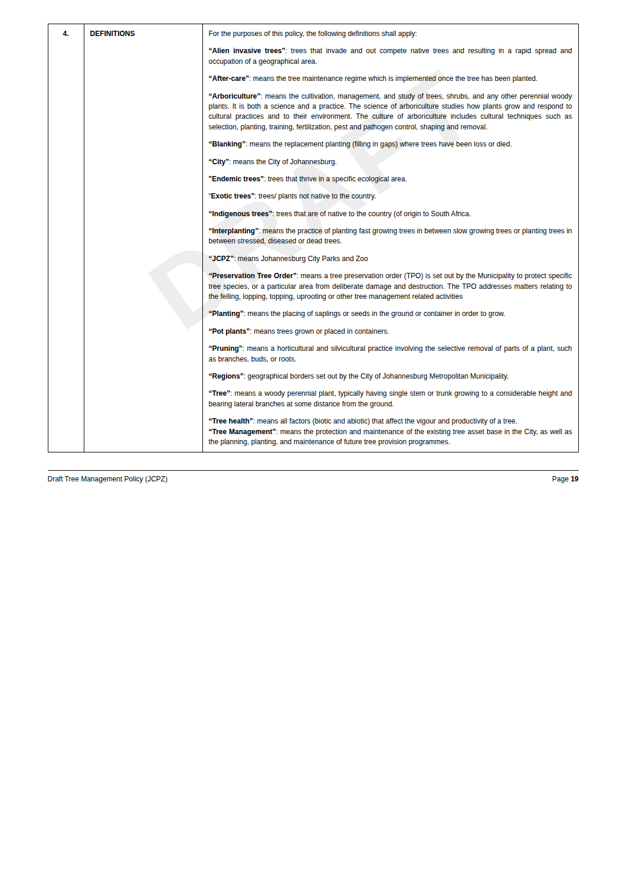DRAFT
| 4. | DEFINITIONS | For the purposes of this policy, the following definitions shall apply: “Alien invasive trees” : trees that invade and out compete native trees and resulting in a rapid spread and occupation of a geographical area. “After-care” : means the tree maintenance regime which is implemented once the tree has been planted. “Arboriculture” : means the cultivation, management, and study of trees, shrubs, and any other perennial woody plants. It is both a science and a practice. The science of arboriculture studies how plants grow and respond to cultural practices and to their environment. The culture of arboriculture includes cultural techniques such as selection, planting, training, fertilization, pest and pathogen control, shaping and removal. “Blanking” : means the replacement planting (filling in gaps) where trees have been loss or died. “City” : means the City of Johannesburg. "Endemic trees” : trees that thrive in a specific ecological area. “ Exotic trees” : trees/ plants not native to the country. “Indigenous trees” : trees that are of native to the country (of origin to South Africa. “Interplanting” : means the practice of planting fast growing trees in between slow growing trees or planting trees in between stressed, diseased or dead trees. “JCPZ” : means Johannesburg City Parks and Zoo “Preservation Tree Order” : means a tree preservation order (TPO) is set out by the Municipality to protect specific tree species, or a particular area from deliberate damage and destruction. The TPO addresses matters relating to the felling, lopping, topping, uprooting or other tree management related activities “Planting” : means the placing of saplings or seeds in the ground or container in order to grow. “Pot plants” : means trees grown or placed in containers. “Pruning” : means a horticultural and silvicultural practice involving the selective removal of parts of a plant, such as branches, buds, or roots. “Regions” : geographical borders set out by the City of Johannesburg Metropolitan Municipality. “Tree” : means a woody perennial plant, typically having single stem or trunk growing to a considerable height and bearing lateral branches at some distance from the ground. “Tree health” : means all factors (biotic and abiotic) that affect the vigour and productivity of a tree. “Tree Management” : means the protection and maintenance of the existing tree asset base in the City, as well as the planning, planting, and maintenance of future tree provision programmes. |
Draft Tree Management Policy (JCPZ) Page 19